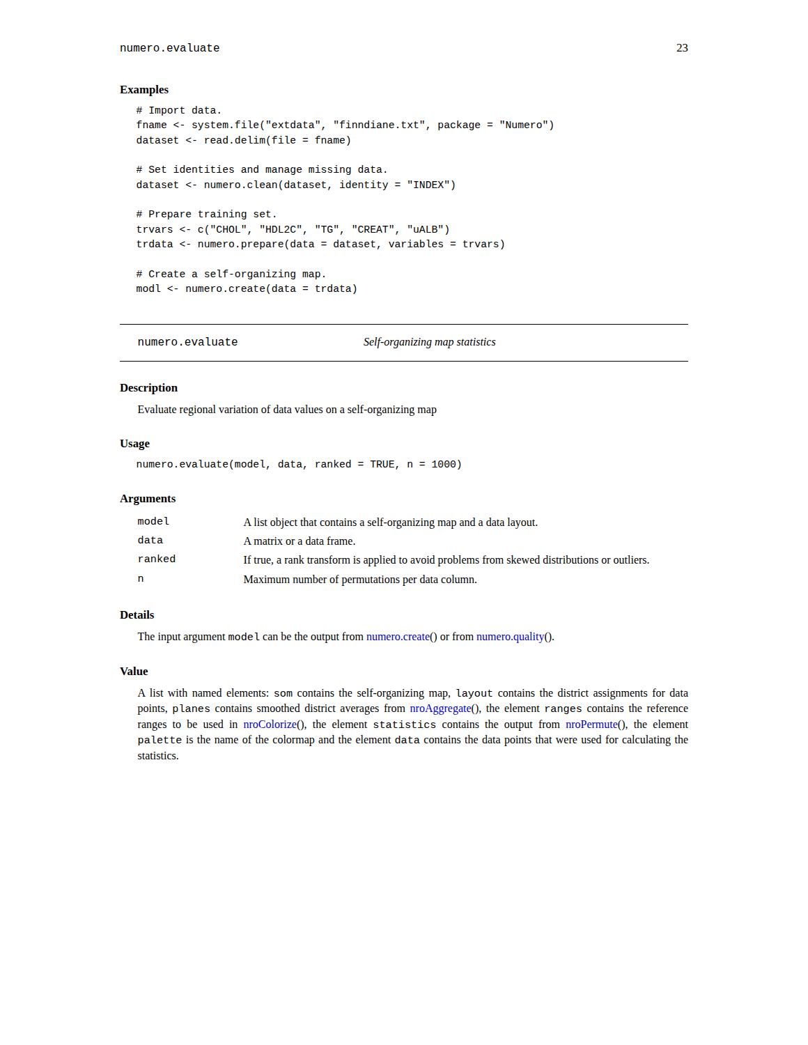numero.evaluate 23
Examples
# Import data.
fname <- system.file("extdata", "finndiane.txt", package = "Numero")
dataset <- read.delim(file = fname)

# Set identities and manage missing data.
dataset <- numero.clean(dataset, identity = "INDEX")

# Prepare training set.
trvars <- c("CHOL", "HDL2C", "TG", "CREAT", "uALB")
trdata <- numero.prepare(data = dataset, variables = trvars)

# Create a self-organizing map.
modl <- numero.create(data = trdata)
numero.evaluate Self-organizing map statistics
Description
Evaluate regional variation of data values on a self-organizing map
Usage
numero.evaluate(model, data, ranked = TRUE, n = 1000)
Arguments
| model | A list object that contains a self-organizing map and a data layout. |
| data | A matrix or a data frame. |
| ranked | If true, a rank transform is applied to avoid problems from skewed distributions or outliers. |
| n | Maximum number of permutations per data column. |
Details
The input argument model can be the output from numero.create() or from numero.quality().
Value
A list with named elements: som contains the self-organizing map, layout contains the district assignments for data points, planes contains smoothed district averages from nroAggregate(), the element ranges contains the reference ranges to be used in nroColorize(), the element statistics contains the output from nroPermute(), the element palette is the name of the colormap and the element data contains the data points that were used for calculating the statistics.